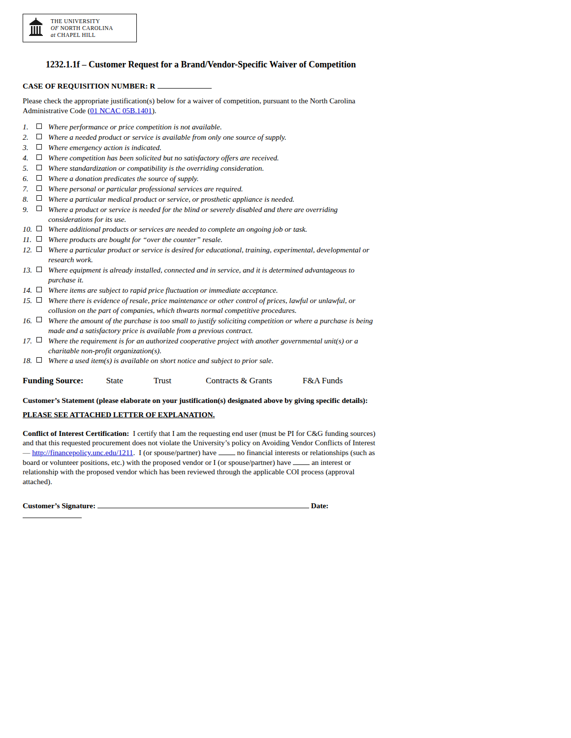THE UNIVERSITY
of NORTH CAROLINA
at CHAPEL HILL
1232.1.1f – Customer Request for a Brand/Vendor-Specific Waiver of Competition
CASE OF REQUISITION NUMBER: R
Please check the appropriate justification(s) below for a waiver of competition, pursuant to the North Carolina Administrative Code (01 NCAC 05B.1401).
Where performance or price competition is not available.
Where a needed product or service is available from only one source of supply.
Where emergency action is indicated.
Where competition has been solicited but no satisfactory offers are received.
Where standardization or compatibility is the overriding consideration.
Where a donation predicates the source of supply.
Where personal or particular professional services are required.
Where a particular medical product or service, or prosthetic appliance is needed.
Where a product or service is needed for the blind or severely disabled and there are overriding considerations for its use.
Where additional products or services are needed to complete an ongoing job or task.
Where products are bought for “over the counter” resale.
Where a particular product or service is desired for educational, training, experimental, developmental or research work.
Where equipment is already installed, connected and in service, and it is determined advantageous to purchase it.
Where items are subject to rapid price fluctuation or immediate acceptance.
Where there is evidence of resale, price maintenance or other control of prices, lawful or unlawful, or collusion on the part of companies, which thwarts normal competitive procedures.
Where the amount of the purchase is too small to justify soliciting competition or where a purchase is being made and a satisfactory price is available from a previous contract.
Where the requirement is for an authorized cooperative project with another governmental unit(s) or a charitable non-profit organization(s).
Where a used item(s) is available on short notice and subject to prior sale.
Funding Source: State Trust Contracts & Grants F&A Funds
Customer’s Statement (please elaborate on your justification(s) designated above by giving specific details):
PLEASE SEE ATTACHED LETTER OF EXPLANATION.
Conflict of Interest Certification: I certify that I am the requesting end user (must be PI for C&G funding sources) and that this requested procurement does not violate the University’s policy on Avoiding Vendor Conflicts of Interest— http://financepolicy.unc.edu/1211. I (or spouse/partner) have no financial interests or relationships (such as board or volunteer positions, etc.) with the proposed vendor or I (or spouse/partner) have an interest or relationship with the proposed vendor which has been reviewed through the applicable COI process (approval attached).
Customer’s Signature: Date: